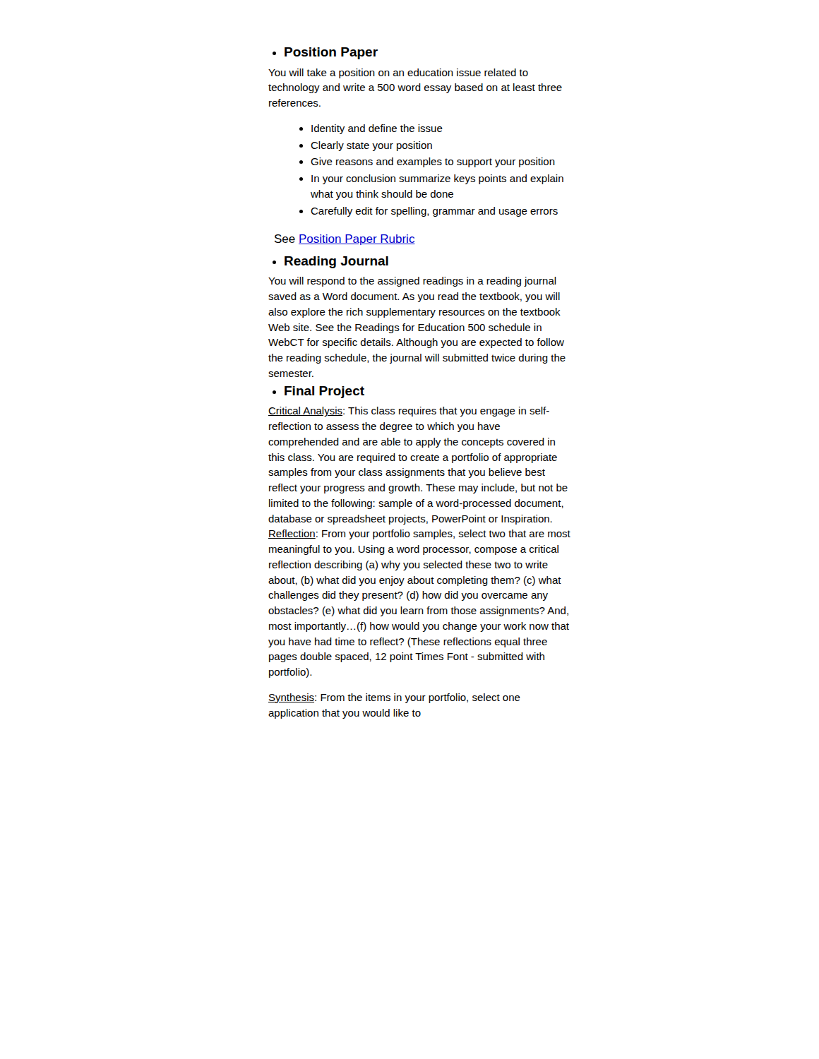Position Paper
You will take a position on an education issue related to technology and write a 500 word essay based on at least three references.
Identity and define the issue
Clearly state your position
Give reasons and examples to support your position
In your conclusion summarize keys points and explain what you think should be done
Carefully edit for spelling, grammar and usage errors
See Position Paper Rubric
Reading Journal
You will respond to the assigned readings in a reading journal saved as a Word document. As you read the textbook, you will also explore the rich supplementary resources on the textbook Web site. See the Readings for Education 500 schedule in WebCT for specific details. Although you are expected to follow the reading schedule, the journal will submitted twice during the semester.
Final Project
Critical Analysis: This class requires that you engage in self-reflection to assess the degree to which you have comprehended and are able to apply the concepts covered in this class. You are required to create a portfolio of appropriate samples from your class assignments that you believe best reflect your progress and growth. These may include, but not be limited to the following: sample of a word-processed document, database or spreadsheet projects, PowerPoint or Inspiration. Reflection: From your portfolio samples, select two that are most meaningful to you. Using a word processor, compose a critical reflection describing (a) why you selected these two to write about, (b) what did you enjoy about completing them? (c) what challenges did they present? (d) how did you overcame any obstacles? (e) what did you learn from those assignments? And, most importantly…(f) how would you change your work now that you have had time to reflect? (These reflections equal three pages double spaced, 12 point Times Font - submitted with portfolio).
Synthesis: From the items in your portfolio, select one application that you would like to